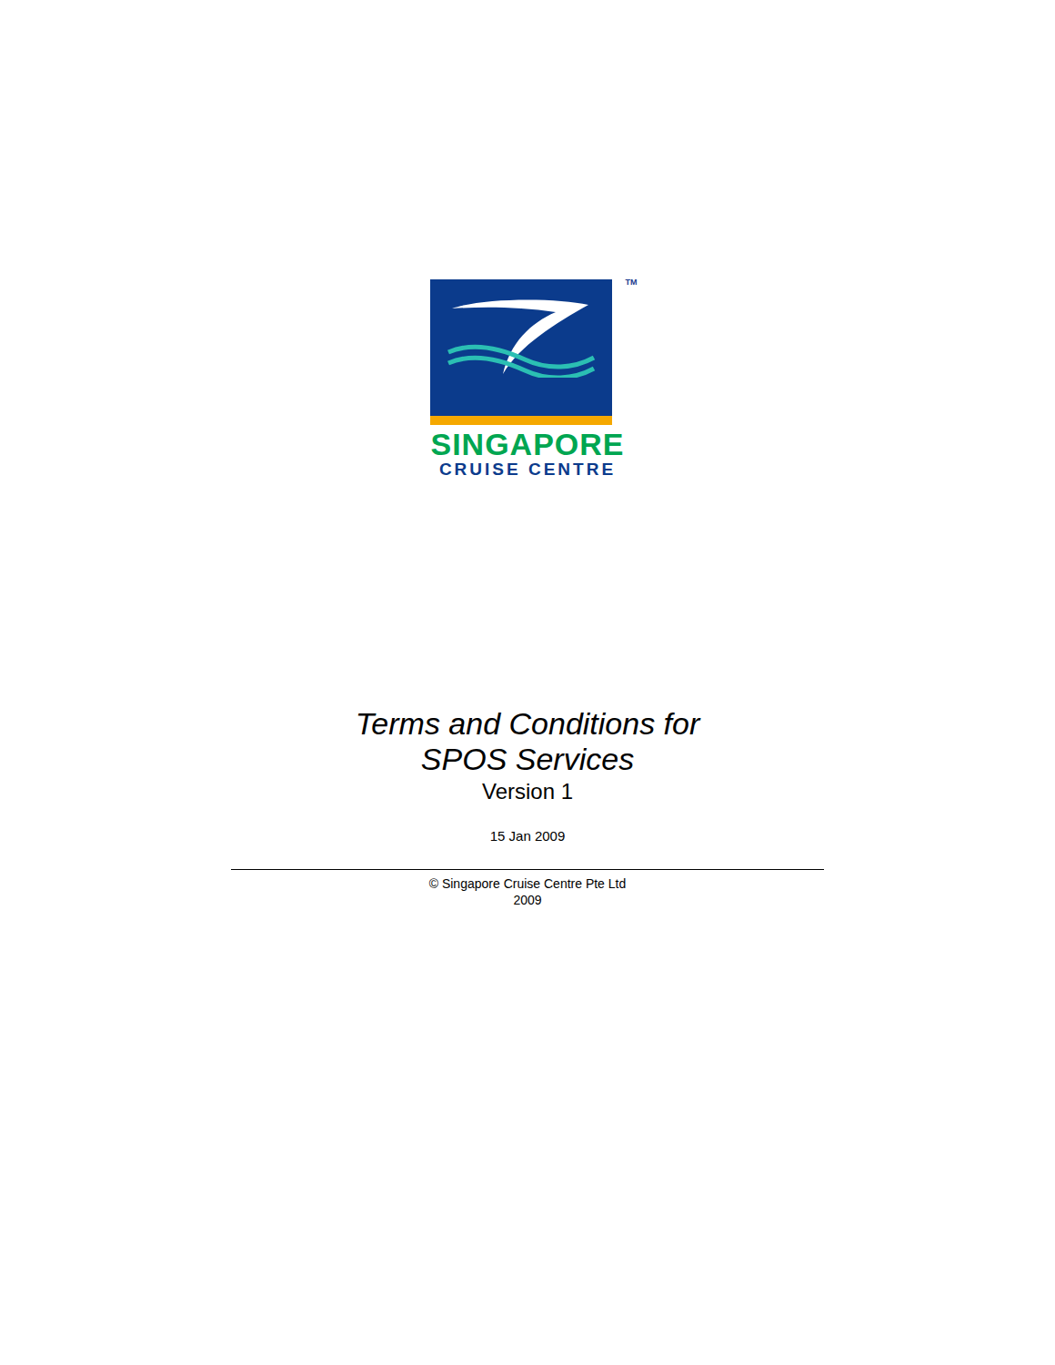TM
SINGAPORE
CRUISE CENTRE
Terms and Conditions for
SPOS Services
Version 1
15 Jan 2009
© Singapore Cruise Centre Pte Ltd
2009